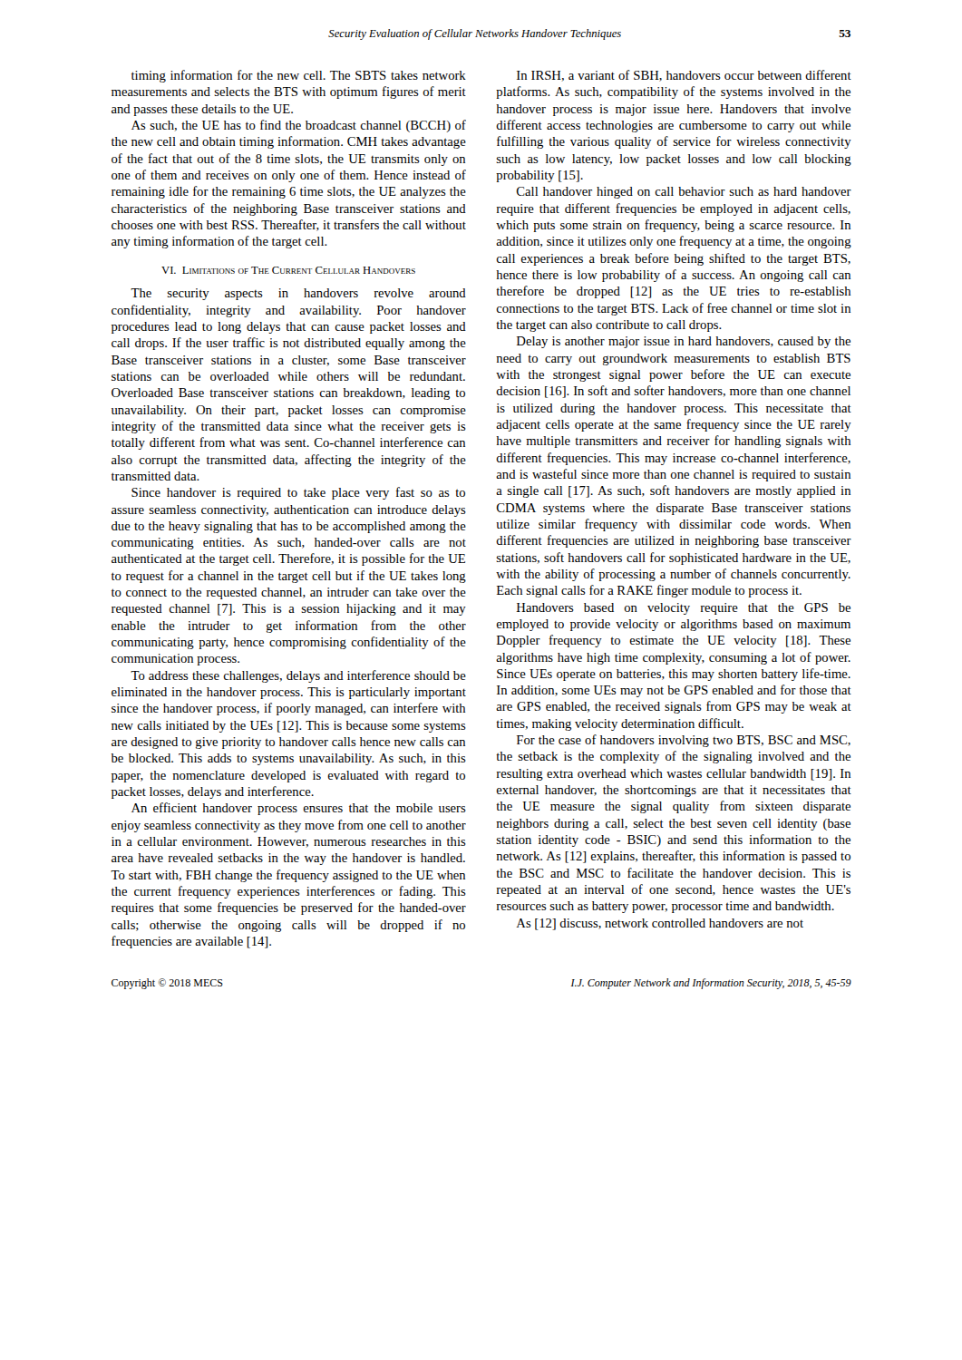Security Evaluation of Cellular Networks Handover Techniques 53
timing information for the new cell. The SBTS takes network measurements and selects the BTS with optimum figures of merit and passes these details to the UE.
As such, the UE has to find the broadcast channel (BCCH) of the new cell and obtain timing information. CMH takes advantage of the fact that out of the 8 time slots, the UE transmits only on one of them and receives on only one of them. Hence instead of remaining idle for the remaining 6 time slots, the UE analyzes the characteristics of the neighboring Base transceiver stations and chooses one with best RSS. Thereafter, it transfers the call without any timing information of the target cell.
VI. Limitations of The Current Cellular Handovers
The security aspects in handovers revolve around confidentiality, integrity and availability. Poor handover procedures lead to long delays that can cause packet losses and call drops. If the user traffic is not distributed equally among the Base transceiver stations in a cluster, some Base transceiver stations can be overloaded while others will be redundant. Overloaded Base transceiver stations can breakdown, leading to unavailability. On their part, packet losses can compromise integrity of the transmitted data since what the receiver gets is totally different from what was sent. Co-channel interference can also corrupt the transmitted data, affecting the integrity of the transmitted data.
Since handover is required to take place very fast so as to assure seamless connectivity, authentication can introduce delays due to the heavy signaling that has to be accomplished among the communicating entities. As such, handed-over calls are not authenticated at the target cell. Therefore, it is possible for the UE to request for a channel in the target cell but if the UE takes long to connect to the requested channel, an intruder can take over the requested channel [7]. This is a session hijacking and it may enable the intruder to get information from the other communicating party, hence compromising confidentiality of the communication process.
To address these challenges, delays and interference should be eliminated in the handover process. This is particularly important since the handover process, if poorly managed, can interfere with new calls initiated by the UEs [12]. This is because some systems are designed to give priority to handover calls hence new calls can be blocked. This adds to systems unavailability. As such, in this paper, the nomenclature developed is evaluated with regard to packet losses, delays and interference.
An efficient handover process ensures that the mobile users enjoy seamless connectivity as they move from one cell to another in a cellular environment. However, numerous researches in this area have revealed setbacks in the way the handover is handled. To start with, FBH change the frequency assigned to the UE when the current frequency experiences interferences or fading. This requires that some frequencies be preserved for the handed-over calls; otherwise the ongoing calls will be dropped if no frequencies are available [14].
In IRSH, a variant of SBH, handovers occur between different platforms. As such, compatibility of the systems involved in the handover process is major issue here. Handovers that involve different access technologies are cumbersome to carry out while fulfilling the various quality of service for wireless connectivity such as low latency, low packet losses and low call blocking probability [15].
Call handover hinged on call behavior such as hard handover require that different frequencies be employed in adjacent cells, which puts some strain on frequency, being a scarce resource. In addition, since it utilizes only one frequency at a time, the ongoing call experiences a break before being shifted to the target BTS, hence there is low probability of a success. An ongoing call can therefore be dropped [12] as the UE tries to re-establish connections to the target BTS. Lack of free channel or time slot in the target can also contribute to call drops.
Delay is another major issue in hard handovers, caused by the need to carry out groundwork measurements to establish BTS with the strongest signal power before the UE can execute decision [16]. In soft and softer handovers, more than one channel is utilized during the handover process. This necessitate that adjacent cells operate at the same frequency since the UE rarely have multiple transmitters and receiver for handling signals with different frequencies. This may increase co-channel interference, and is wasteful since more than one channel is required to sustain a single call [17]. As such, soft handovers are mostly applied in CDMA systems where the disparate Base transceiver stations utilize similar frequency with dissimilar code words. When different frequencies are utilized in neighboring base transceiver stations, soft handovers call for sophisticated hardware in the UE, with the ability of processing a number of channels concurrently. Each signal calls for a RAKE finger module to process it.
Handovers based on velocity require that the GPS be employed to provide velocity or algorithms based on maximum Doppler frequency to estimate the UE velocity [18]. These algorithms have high time complexity, consuming a lot of power. Since UEs operate on batteries, this may shorten battery life-time. In addition, some UEs may not be GPS enabled and for those that are GPS enabled, the received signals from GPS may be weak at times, making velocity determination difficult.
For the case of handovers involving two BTS, BSC and MSC, the setback is the complexity of the signaling involved and the resulting extra overhead which wastes cellular bandwidth [19]. In external handover, the shortcomings are that it necessitates that the UE measure the signal quality from sixteen disparate neighbors during a call, select the best seven cell identity (base station identity code - BSIC) and send this information to the network. As [12] explains, thereafter, this information is passed to the BSC and MSC to facilitate the handover decision. This is repeated at an interval of one second, hence wastes the UE's resources such as battery power, processor time and bandwidth.
As [12] discuss, network controlled handovers are not
Copyright © 2018 MECS I.J. Computer Network and Information Security, 2018, 5, 45-59